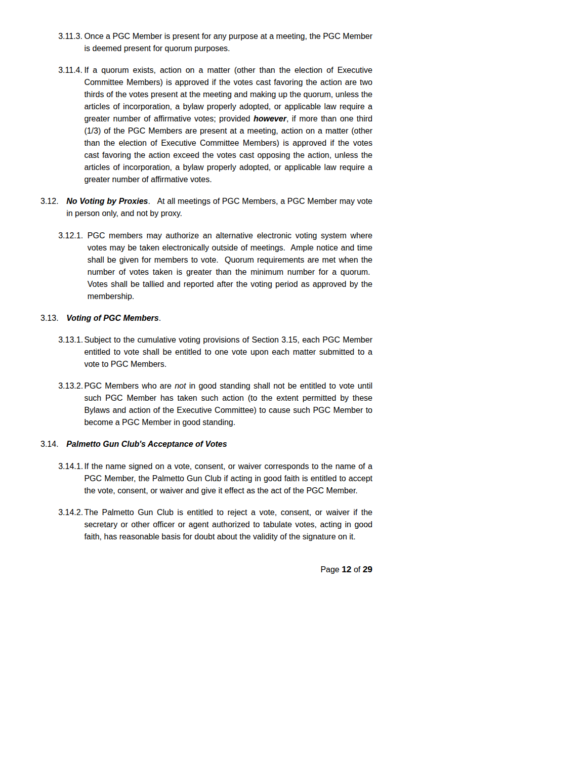3.11.3.
Once a PGC Member is present for any purpose at a meeting, the PGC Member is deemed present for quorum purposes.
3.11.4.
If a quorum exists, action on a matter (other than the election of Executive Committee Members) is approved if the votes cast favoring the action are two thirds of the votes present at the meeting and making up the quorum, unless the articles of incorporation, a bylaw properly adopted, or applicable law require a greater number of affirmative votes; provided however, if more than one third (1/3) of the PGC Members are present at a meeting, action on a matter (other than the election of Executive Committee Members) is approved if the votes cast favoring the action exceed the votes cast opposing the action, unless the articles of incorporation, a bylaw properly adopted, or applicable law require a greater number of affirmative votes.
3.12.
No Voting by Proxies. At all meetings of PGC Members, a PGC Member may vote in person only, and not by proxy.
3.12.1.
PGC members may authorize an alternative electronic voting system where votes may be taken electronically outside of meetings. Ample notice and time shall be given for members to vote. Quorum requirements are met when the number of votes taken is greater than the minimum number for a quorum. Votes shall be tallied and reported after the voting period as approved by the membership.
3.13.
Voting of PGC Members.
3.13.1.
Subject to the cumulative voting provisions of Section 3.15, each PGC Member entitled to vote shall be entitled to one vote upon each matter submitted to a vote to PGC Members.
3.13.2.
PGC Members who are not in good standing shall not be entitled to vote until such PGC Member has taken such action (to the extent permitted by these Bylaws and action of the Executive Committee) to cause such PGC Member to become a PGC Member in good standing.
3.14.
Palmetto Gun Club's Acceptance of Votes
3.14.1.
If the name signed on a vote, consent, or waiver corresponds to the name of a PGC Member, the Palmetto Gun Club if acting in good faith is entitled to accept the vote, consent, or waiver and give it effect as the act of the PGC Member.
3.14.2.
The Palmetto Gun Club is entitled to reject a vote, consent, or waiver if the secretary or other officer or agent authorized to tabulate votes, acting in good faith, has reasonable basis for doubt about the validity of the signature on it.
Page 12 of 29